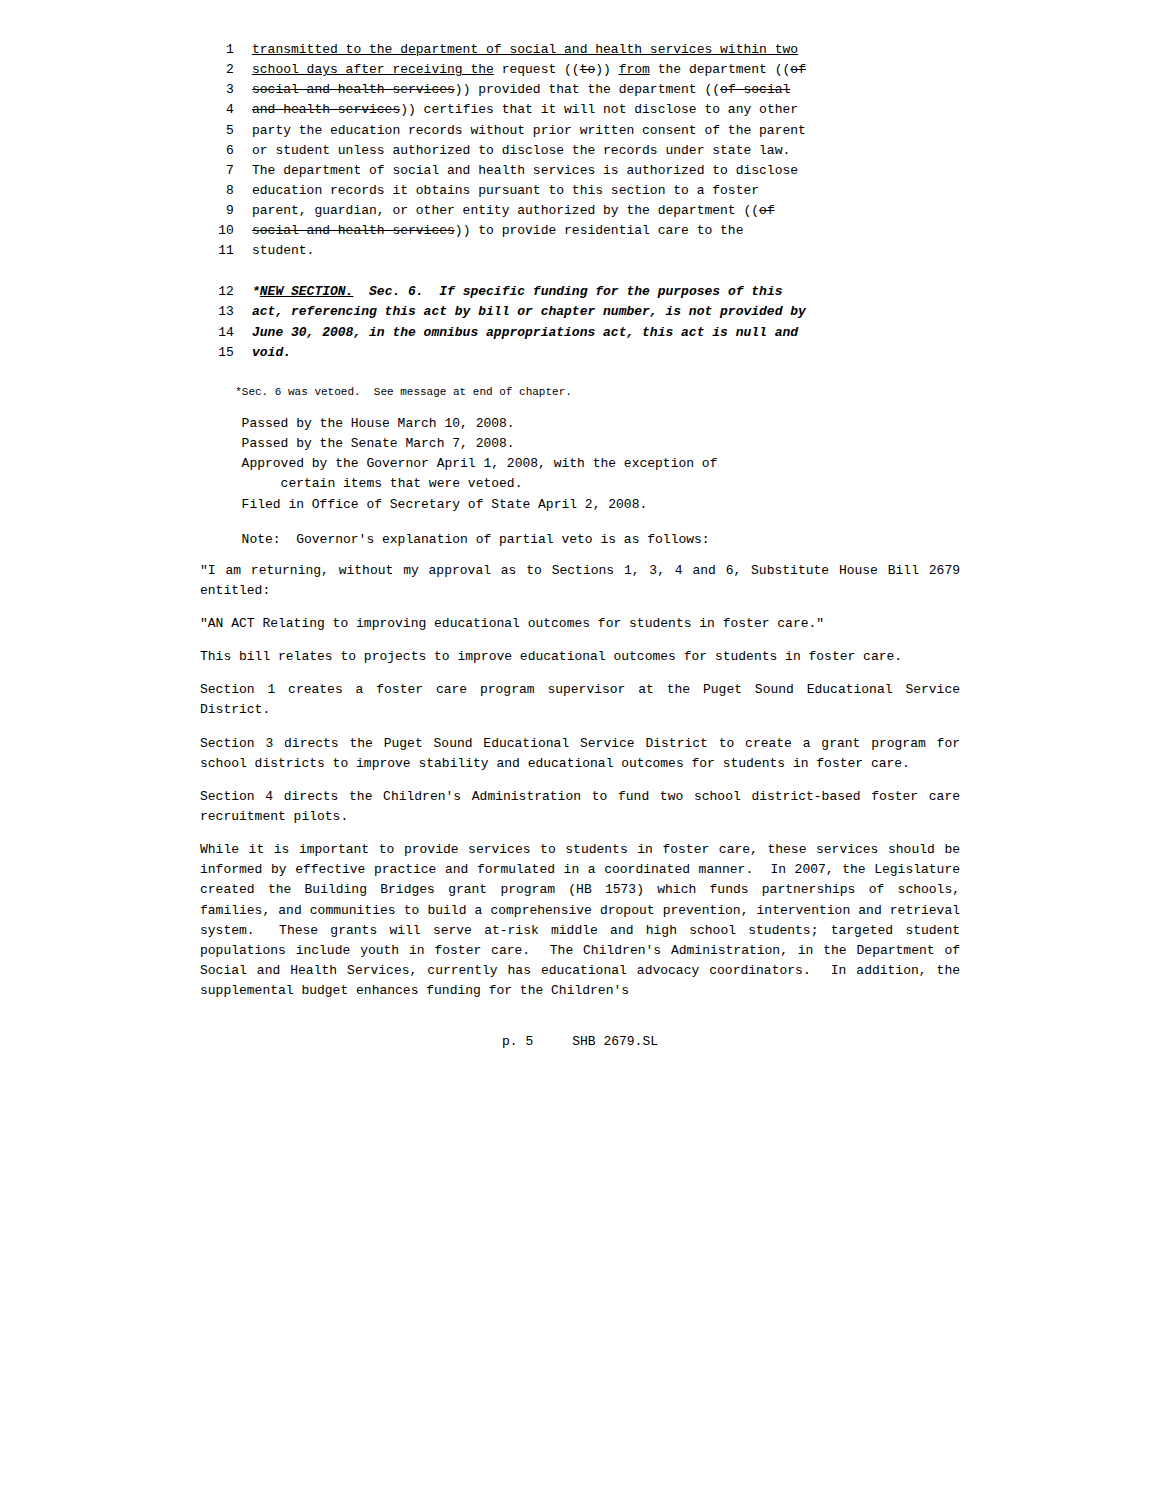1 transmitted to the department of social and health services within two
2 school days after receiving the request ((to)) from the department ((of
3 social and health services)) provided that the department ((of social
4 and health services)) certifies that it will not disclose to any other
5 party the education records without prior written consent of the parent
6 or student unless authorized to disclose the records under state law.
7 The department of social and health services is authorized to disclose
8 education records it obtains pursuant to this section to a foster
9 parent, guardian, or other entity authorized by the department ((of
10 social and health services)) to provide residential care to the
11 student.
12*NEW SECTION. Sec. 6. If specific funding for the purposes of this
13 act, referencing this act by bill or chapter number, is not provided by
14 June 30, 2008, in the omnibus appropriations act, this act is null and
15 void.
*Sec. 6 was vetoed. See message at end of chapter.
Passed by the House March 10, 2008. Passed by the Senate March 7, 2008. Approved by the Governor April 1, 2008, with the exception of certain items that were vetoed. Filed in Office of Secretary of State April 2, 2008.
Note: Governor's explanation of partial veto is as follows:
"I am returning, without my approval as to Sections 1, 3, 4 and 6, Substitute House Bill 2679 entitled:
"AN ACT Relating to improving educational outcomes for students in foster care."
This bill relates to projects to improve educational outcomes for students in foster care.
Section 1 creates a foster care program supervisor at the Puget Sound Educational Service District.
Section 3 directs the Puget Sound Educational Service District to create a grant program for school districts to improve stability and educational outcomes for students in foster care.
Section 4 directs the Children's Administration to fund two school district-based foster care recruitment pilots.
While it is important to provide services to students in foster care, these services should be informed by effective practice and formulated in a coordinated manner. In 2007, the Legislature created the Building Bridges grant program (HB 1573) which funds partnerships of schools, families, and communities to build a comprehensive dropout prevention, intervention and retrieval system. These grants will serve at-risk middle and high school students; targeted student populations include youth in foster care. The Children's Administration, in the Department of Social and Health Services, currently has educational advocacy coordinators. In addition, the supplemental budget enhances funding for the Children's
p. 5 SHB 2679.SL